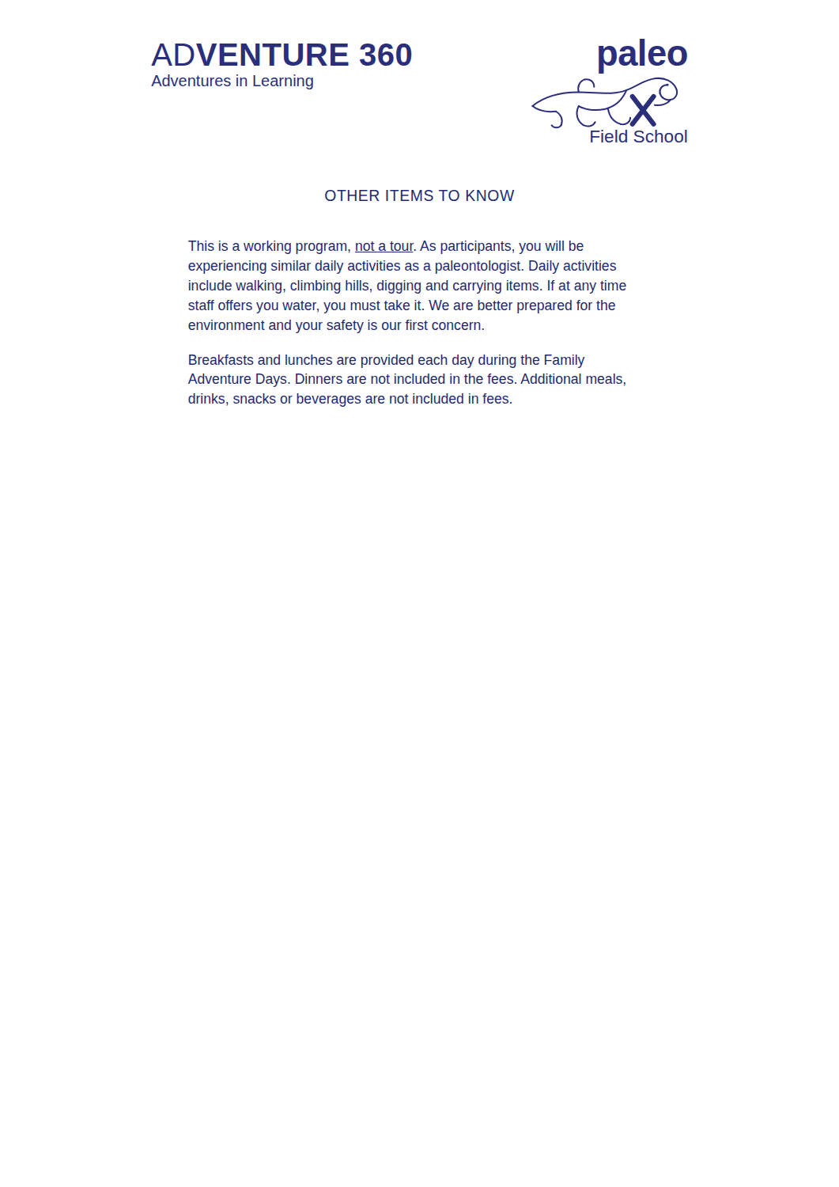ADVENTURE 360
Adventures in Learning
paleo
Field School
OTHER ITEMS TO KNOW
This is a working program, not a tour. As participants, you will be experiencing similar daily activities as a paleontologist. Daily activities include walking, climbing hills, digging and carrying items. If at any time staff offers you water, you must take it. We are better prepared for the environment and your safety is our first concern.
Breakfasts and lunches are provided each day during the Family Adventure Days. Dinners are not included in the fees. Additional meals, drinks, snacks or beverages are not included in fees.